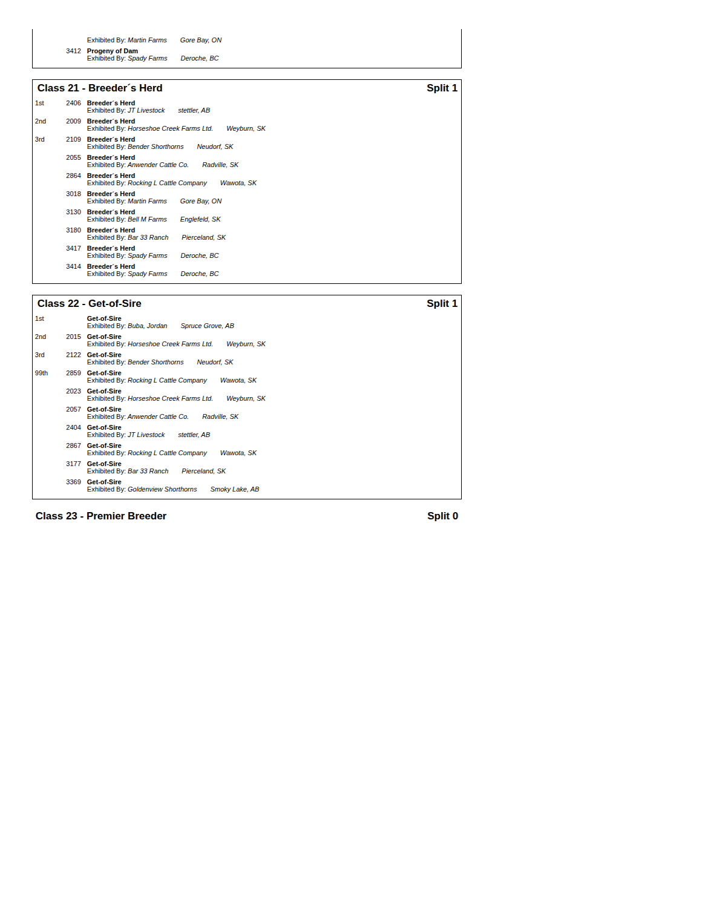Exhibited By: Martin Farms Gore Bay, ON
3412
Progeny of Dam
Exhibited By: Spady Farms Deroche, BC
Class 21 - Breeder´s Herd Split 1
1st
2406
Breeder´s Herd
Exhibited By: JT Livestock stettler, AB
2nd
2009
Breeder´s Herd
Exhibited By: Horseshoe Creek Farms Ltd. Weyburn, SK
3rd
2109
Breeder´s Herd
Exhibited By: Bender Shorthorns Neudorf, SK
2055
Breeder´s Herd
Exhibited By: Anwender Cattle Co. Radville, SK
2864
Breeder´s Herd
Exhibited By: Rocking L Cattle Company Wawota, SK
3018
Breeder´s Herd
Exhibited By: Martin Farms Gore Bay, ON
3130
Breeder´s Herd
Exhibited By: Bell M Farms Englefeld, SK
3180
Breeder´s Herd
Exhibited By: Bar 33 Ranch Pierceland, SK
3417
Breeder´s Herd
Exhibited By: Spady Farms Deroche, BC
3414
Breeder´s Herd
Exhibited By: Spady Farms Deroche, BC
Class 22 - Get-of-Sire Split 1
1st
Get-of-Sire
Exhibited By: Buba, Jordan Spruce Grove, AB
2nd
2015
Get-of-Sire
Exhibited By: Horseshoe Creek Farms Ltd. Weyburn, SK
3rd
2122
Get-of-Sire
Exhibited By: Bender Shorthorns Neudorf, SK
99th
2859
Get-of-Sire
Exhibited By: Rocking L Cattle Company Wawota, SK
2023
Get-of-Sire
Exhibited By: Horseshoe Creek Farms Ltd. Weyburn, SK
2057
Get-of-Sire
Exhibited By: Anwender Cattle Co. Radville, SK
2404
Get-of-Sire
Exhibited By: JT Livestock stettler, AB
2867
Get-of-Sire
Exhibited By: Rocking L Cattle Company Wawota, SK
3177
Get-of-Sire
Exhibited By: Bar 33 Ranch Pierceland, SK
3369
Get-of-Sire
Exhibited By: Goldenview Shorthorns Smoky Lake, AB
Class 23 - Premier Breeder Split 0